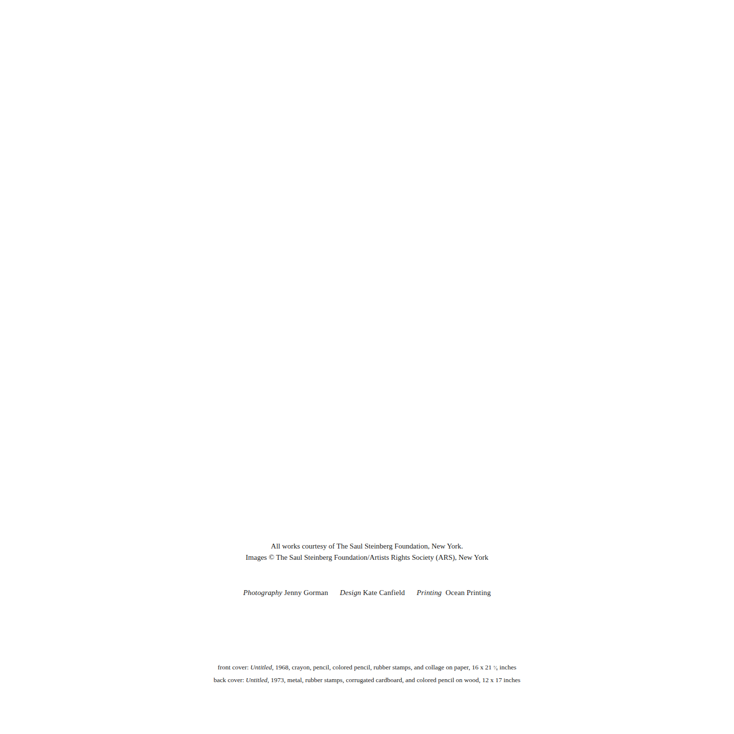All works courtesy of The Saul Steinberg Foundation, New York.
Images © The Saul Steinberg Foundation/Artists Rights Society (ARS), New York
Photography Jenny Gorman Design Kate Canfield Printing Ocean Printing
front cover: Untitled, 1968, crayon, pencil, colored pencil, rubber stamps, and collage on paper, 16 x 21 ⁷⁄₈ inches
back cover: Untitled, 1973, metal, rubber stamps, corrugated cardboard, and colored pencil on wood, 12 x 17 inches